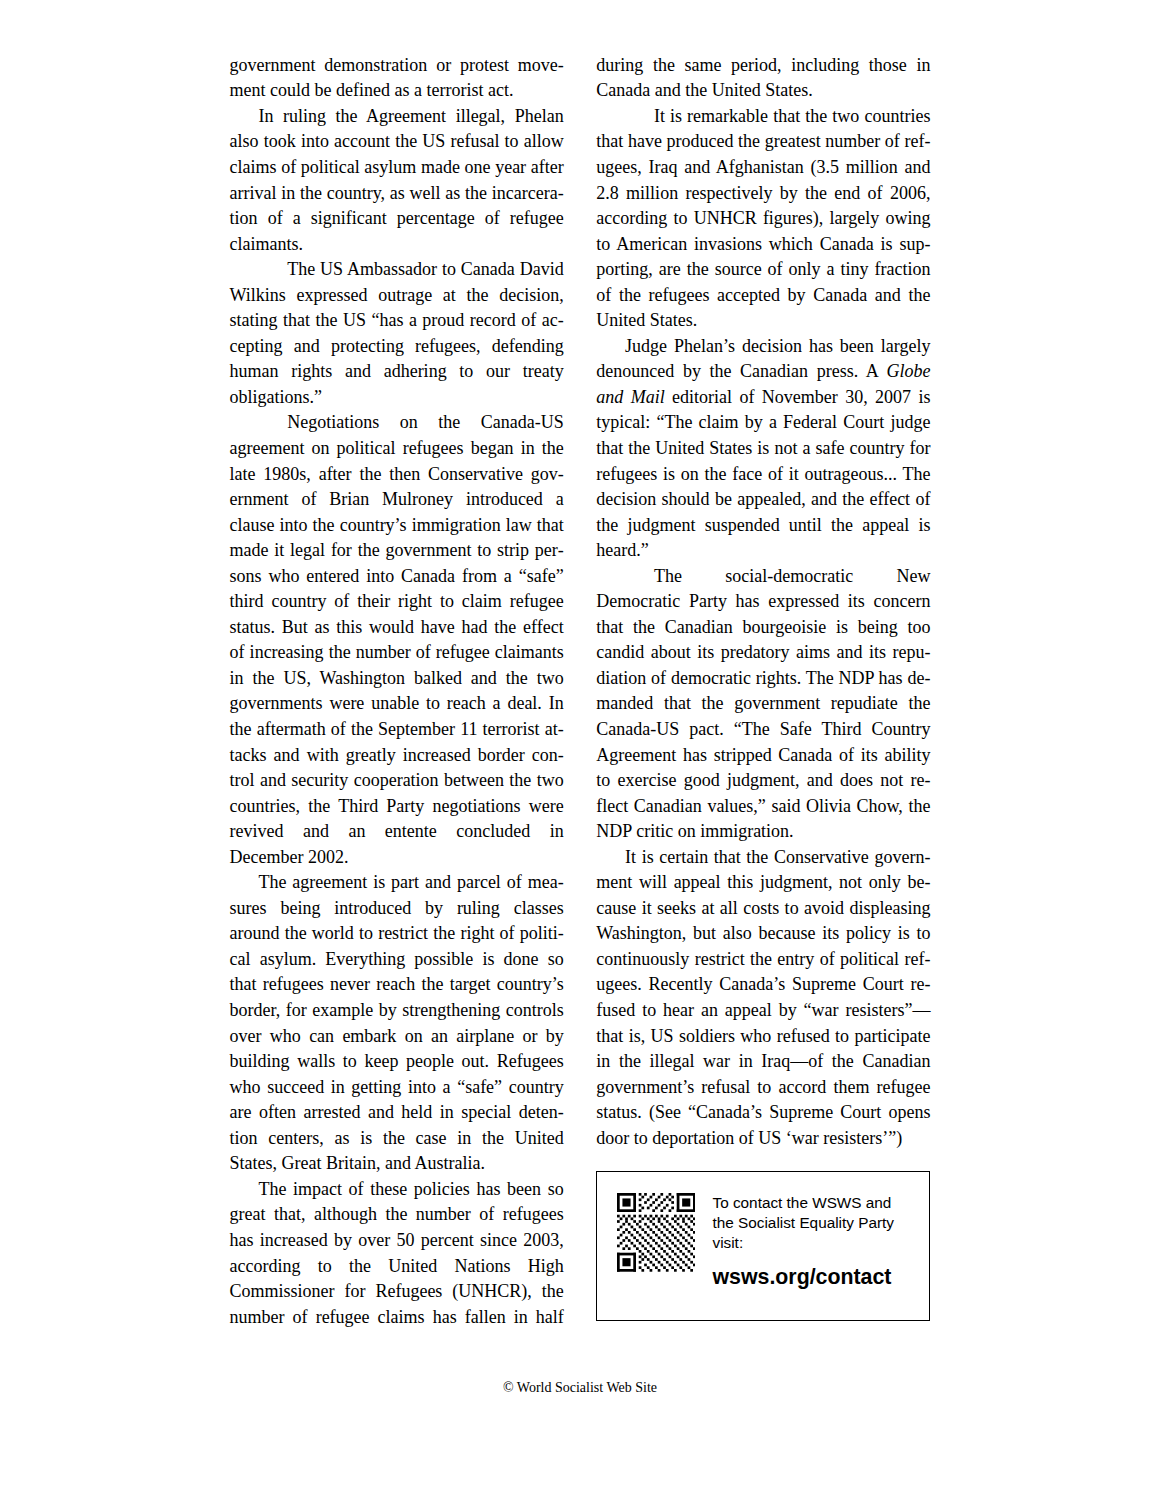government demonstration or protest movement could be defined as a terrorist act.
In ruling the Agreement illegal, Phelan also took into account the US refusal to allow claims of political asylum made one year after arrival in the country, as well as the incarceration of a significant percentage of refugee claimants.
The US Ambassador to Canada David Wilkins expressed outrage at the decision, stating that the US “has a proud record of accepting and protecting refugees, defending human rights and adhering to our treaty obligations.”
Negotiations on the Canada-US agreement on political refugees began in the late 1980s, after the then Conservative government of Brian Mulroney introduced a clause into the country’s immigration law that made it legal for the government to strip persons who entered into Canada from a “safe” third country of their right to claim refugee status. But as this would have had the effect of increasing the number of refugee claimants in the US, Washington balked and the two governments were unable to reach a deal. In the aftermath of the September 11 terrorist attacks and with greatly increased border control and security cooperation between the two countries, the Third Party negotiations were revived and an entente concluded in December 2002.
The agreement is part and parcel of measures being introduced by ruling classes around the world to restrict the right of political asylum. Everything possible is done so that refugees never reach the target country’s border, for example by strengthening controls over who can embark on an airplane or by building walls to keep people out. Refugees who succeed in getting into a “safe” country are often arrested and held in special detention centers, as is the case in the United States, Great Britain, and Australia.
The impact of these policies has been so great that, although the number of refugees has increased by over 50 percent since 2003, according to the United Nations High Commissioner for Refugees (UNHCR), the number of refugee claims has fallen in half during the same period, including those in Canada and the United States.
It is remarkable that the two countries that have produced the greatest number of refugees, Iraq and Afghanistan (3.5 million and 2.8 million respectively by the end of 2006, according to UNHCR figures), largely owing to American invasions which Canada is supporting, are the source of only a tiny fraction of the refugees accepted by Canada and the United States.
Judge Phelan’s decision has been largely denounced by the Canadian press. A Globe and Mail editorial of November 30, 2007 is typical: “The claim by a Federal Court judge that the United States is not a safe country for refugees is on the face of it outrageous... The decision should be appealed, and the effect of the judgment suspended until the appeal is heard.”
The social-democratic New Democratic Party has expressed its concern that the Canadian bourgeoisie is being too candid about its predatory aims and its repudiation of democratic rights. The NDP has demanded that the government repudiate the Canada-US pact. “The Safe Third Country Agreement has stripped Canada of its ability to exercise good judgment, and does not reflect Canadian values,” said Olivia Chow, the NDP critic on immigration.
It is certain that the Conservative government will appeal this judgment, not only because it seeks at all costs to avoid displeasing Washington, but also because its policy is to continuously restrict the entry of political refugees. Recently Canada’s Supreme Court refused to hear an appeal by “war resisters”—that is, US soldiers who refused to participate in the illegal war in Iraq—of the Canadian government’s refusal to accord them refugee status. (See “Canada’s Supreme Court opens door to deportation of US ‘war resisters’”)
To contact the WSWS and the Socialist Equality Party visit: wsws.org/contact
© World Socialist Web Site